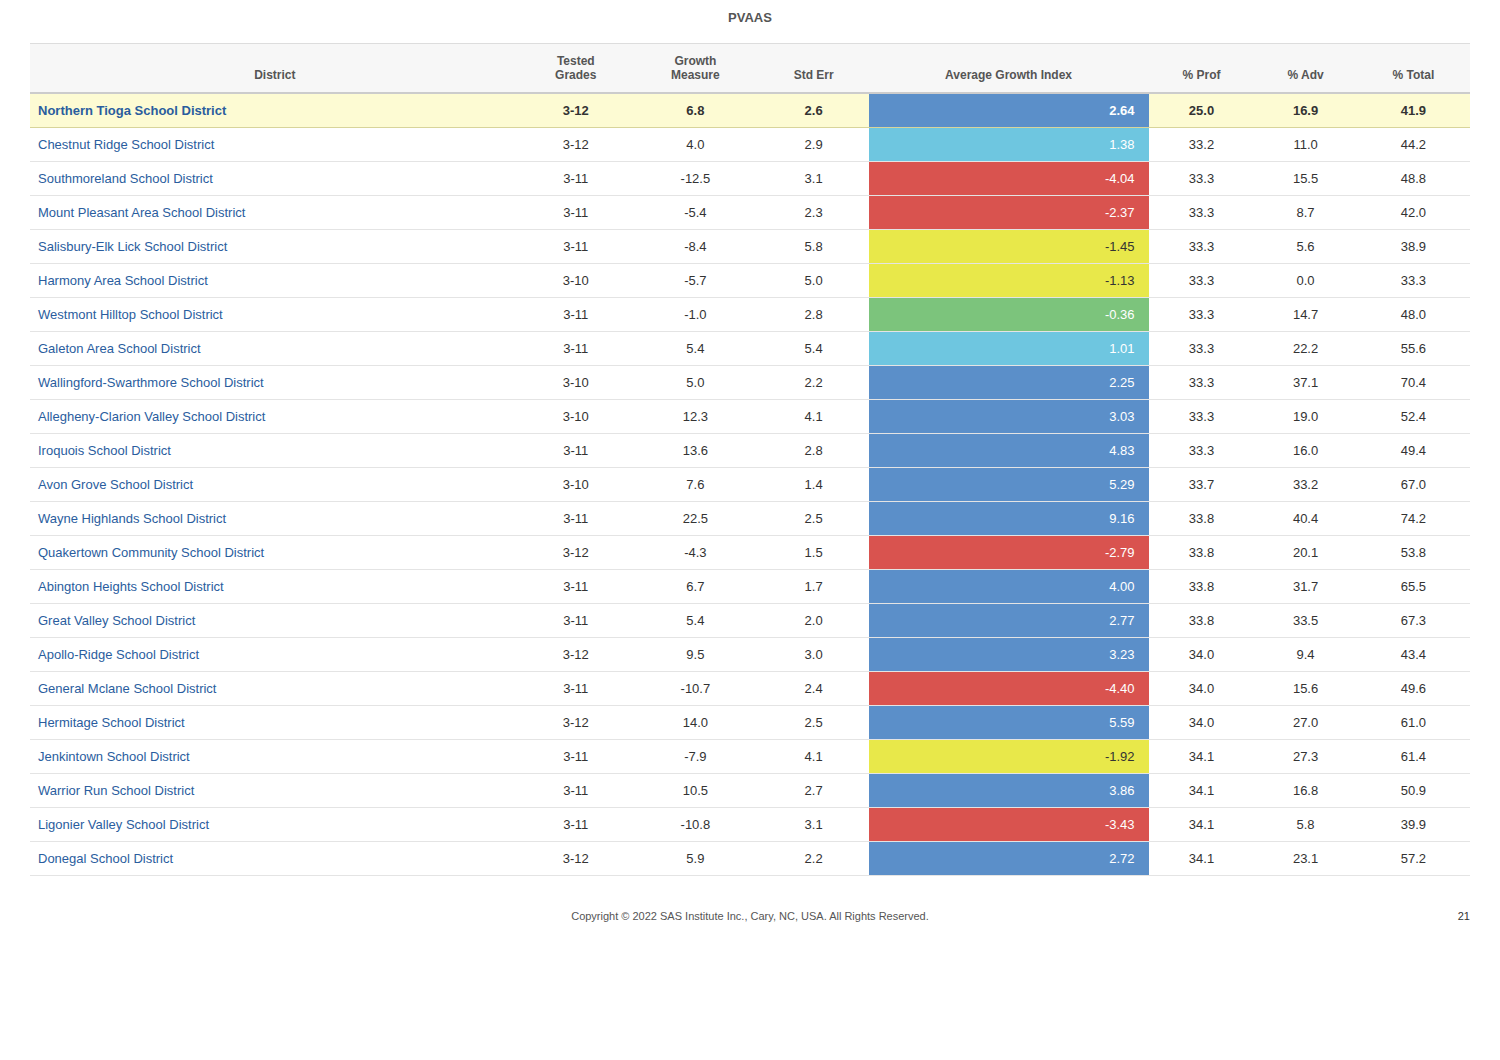PVAAS
| District | Tested Grades | Growth Measure | Std Err | Average Growth Index | % Prof | % Adv | % Total |
| --- | --- | --- | --- | --- | --- | --- | --- |
| Northern Tioga School District | 3-12 | 6.8 | 2.6 | 2.64 | 25.0 | 16.9 | 41.9 |
| Chestnut Ridge School District | 3-12 | 4.0 | 2.9 | 1.38 | 33.2 | 11.0 | 44.2 |
| Southmoreland School District | 3-11 | -12.5 | 3.1 | -4.04 | 33.3 | 15.5 | 48.8 |
| Mount Pleasant Area School District | 3-11 | -5.4 | 2.3 | -2.37 | 33.3 | 8.7 | 42.0 |
| Salisbury-Elk Lick School District | 3-11 | -8.4 | 5.8 | -1.45 | 33.3 | 5.6 | 38.9 |
| Harmony Area School District | 3-10 | -5.7 | 5.0 | -1.13 | 33.3 | 0.0 | 33.3 |
| Westmont Hilltop School District | 3-11 | -1.0 | 2.8 | -0.36 | 33.3 | 14.7 | 48.0 |
| Galeton Area School District | 3-11 | 5.4 | 5.4 | 1.01 | 33.3 | 22.2 | 55.6 |
| Wallingford-Swarthmore School District | 3-10 | 5.0 | 2.2 | 2.25 | 33.3 | 37.1 | 70.4 |
| Allegheny-Clarion Valley School District | 3-10 | 12.3 | 4.1 | 3.03 | 33.3 | 19.0 | 52.4 |
| Iroquois School District | 3-11 | 13.6 | 2.8 | 4.83 | 33.3 | 16.0 | 49.4 |
| Avon Grove School District | 3-10 | 7.6 | 1.4 | 5.29 | 33.7 | 33.2 | 67.0 |
| Wayne Highlands School District | 3-11 | 22.5 | 2.5 | 9.16 | 33.8 | 40.4 | 74.2 |
| Quakertown Community School District | 3-12 | -4.3 | 1.5 | -2.79 | 33.8 | 20.1 | 53.8 |
| Abington Heights School District | 3-11 | 6.7 | 1.7 | 4.00 | 33.8 | 31.7 | 65.5 |
| Great Valley School District | 3-11 | 5.4 | 2.0 | 2.77 | 33.8 | 33.5 | 67.3 |
| Apollo-Ridge School District | 3-12 | 9.5 | 3.0 | 3.23 | 34.0 | 9.4 | 43.4 |
| General Mclane School District | 3-11 | -10.7 | 2.4 | -4.40 | 34.0 | 15.6 | 49.6 |
| Hermitage School District | 3-12 | 14.0 | 2.5 | 5.59 | 34.0 | 27.0 | 61.0 |
| Jenkintown School District | 3-11 | -7.9 | 4.1 | -1.92 | 34.1 | 27.3 | 61.4 |
| Warrior Run School District | 3-11 | 10.5 | 2.7 | 3.86 | 34.1 | 16.8 | 50.9 |
| Ligonier Valley School District | 3-11 | -10.8 | 3.1 | -3.43 | 34.1 | 5.8 | 39.9 |
| Donegal School District | 3-12 | 5.9 | 2.2 | 2.72 | 34.1 | 23.1 | 57.2 |
Copyright © 2022 SAS Institute Inc., Cary, NC, USA. All Rights Reserved. 21